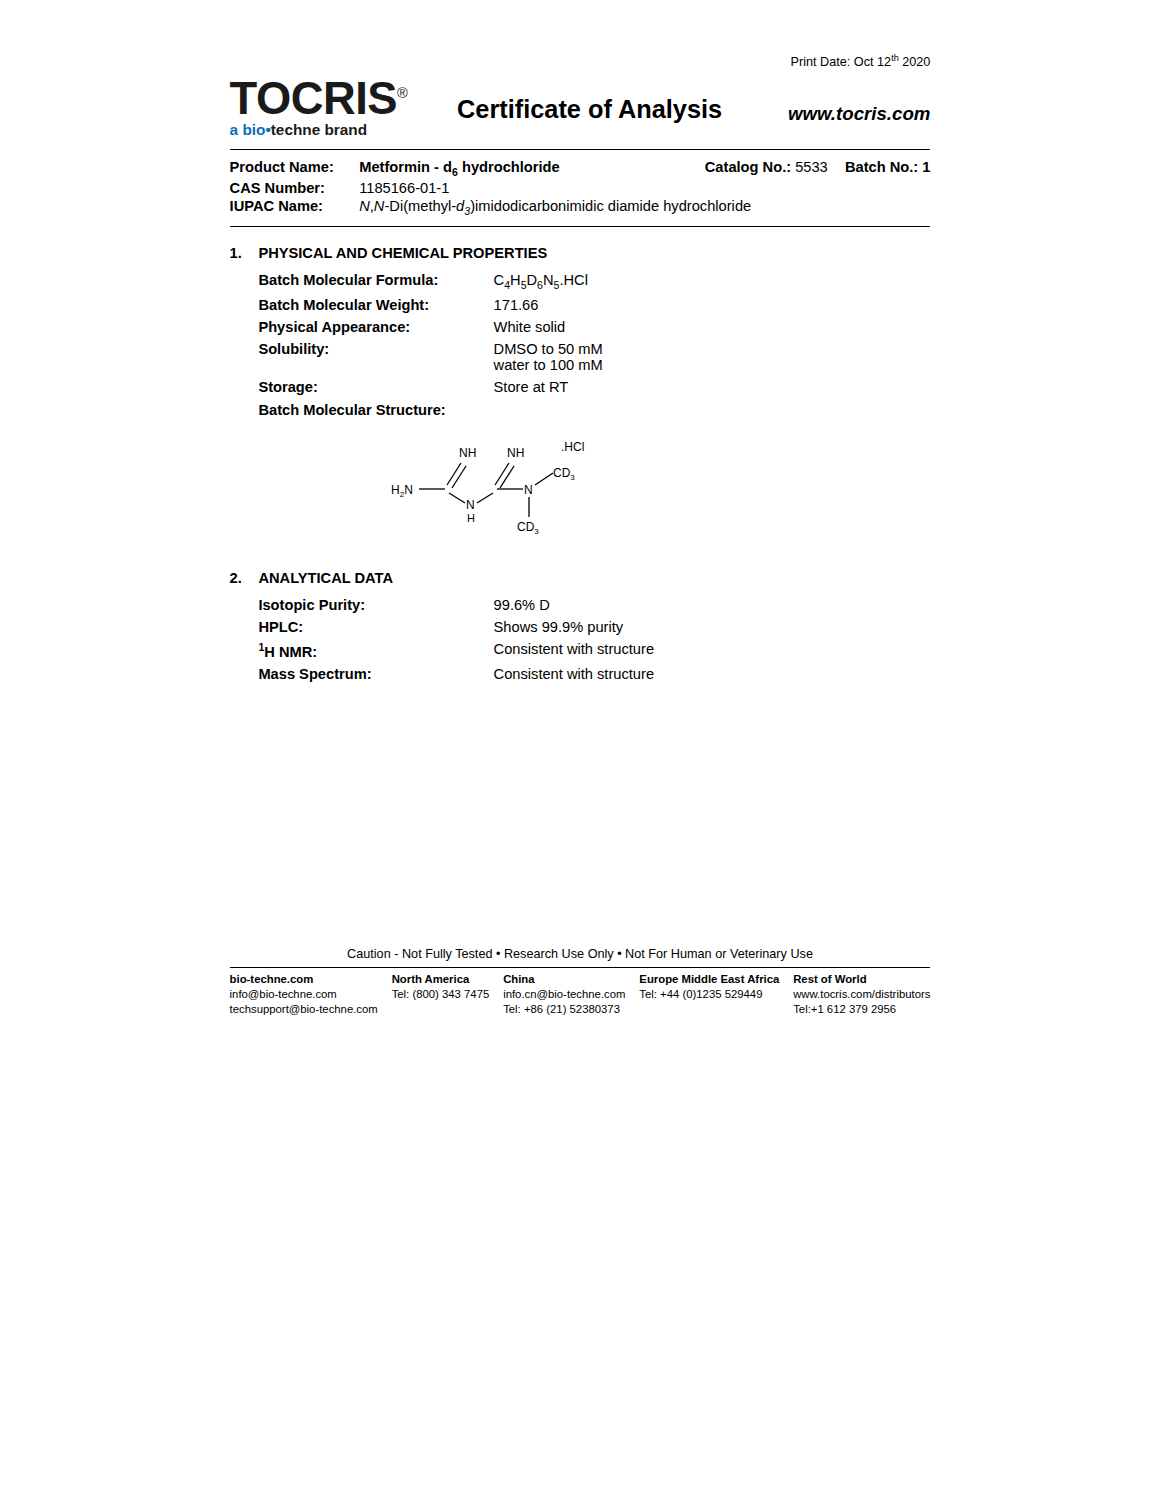Print Date: Oct 12th 2020
TOCRIS®
a bio•techne brand
Certificate of Analysis
www.tocris.com
| Product Name: | Metformin - d 6 hydrochloride | Catalog No.: 5533 | Batch No.: 1 |
| CAS Number: | 1185166-01-1 |
| IUPAC Name: | N , N -Di(methyl- d 3 )imidodicarbonimidic diamide hydrochloride |
1. PHYSICAL AND CHEMICAL PROPERTIES
| Batch Molecular Formula: | C 4 H 5 D 6 N 5 .HCl |
| Batch Molecular Weight: | 171.66 |
| Physical Appearance: | White solid |
| Solubility: | DMSO to 50 mM water to 100 mM |
| Storage: | Store at RT |
| Batch Molecular Structure: | |
H2N NH NH N H N CD3 CD3 .HCl
2. ANALYTICAL DATA
| Isotopic Purity: | 99.6% D |
| HPLC: | Shows 99.9% purity |
| 1 H NMR: | Consistent with structure |
| Mass Spectrum: | Consistent with structure |
Caution - Not Fully Tested • Research Use Only • Not For Human or Veterinary Use
bio-techne.com
info@bio-techne.com
techsupport@bio-techne.com
North America
Tel: (800) 343 7475
China
info.cn@bio-techne.com
Tel: +86 (21) 52380373
Europe Middle East Africa
Tel: +44 (0)1235 529449
Rest of World
www.tocris.com/distributors
Tel:+1 612 379 2956